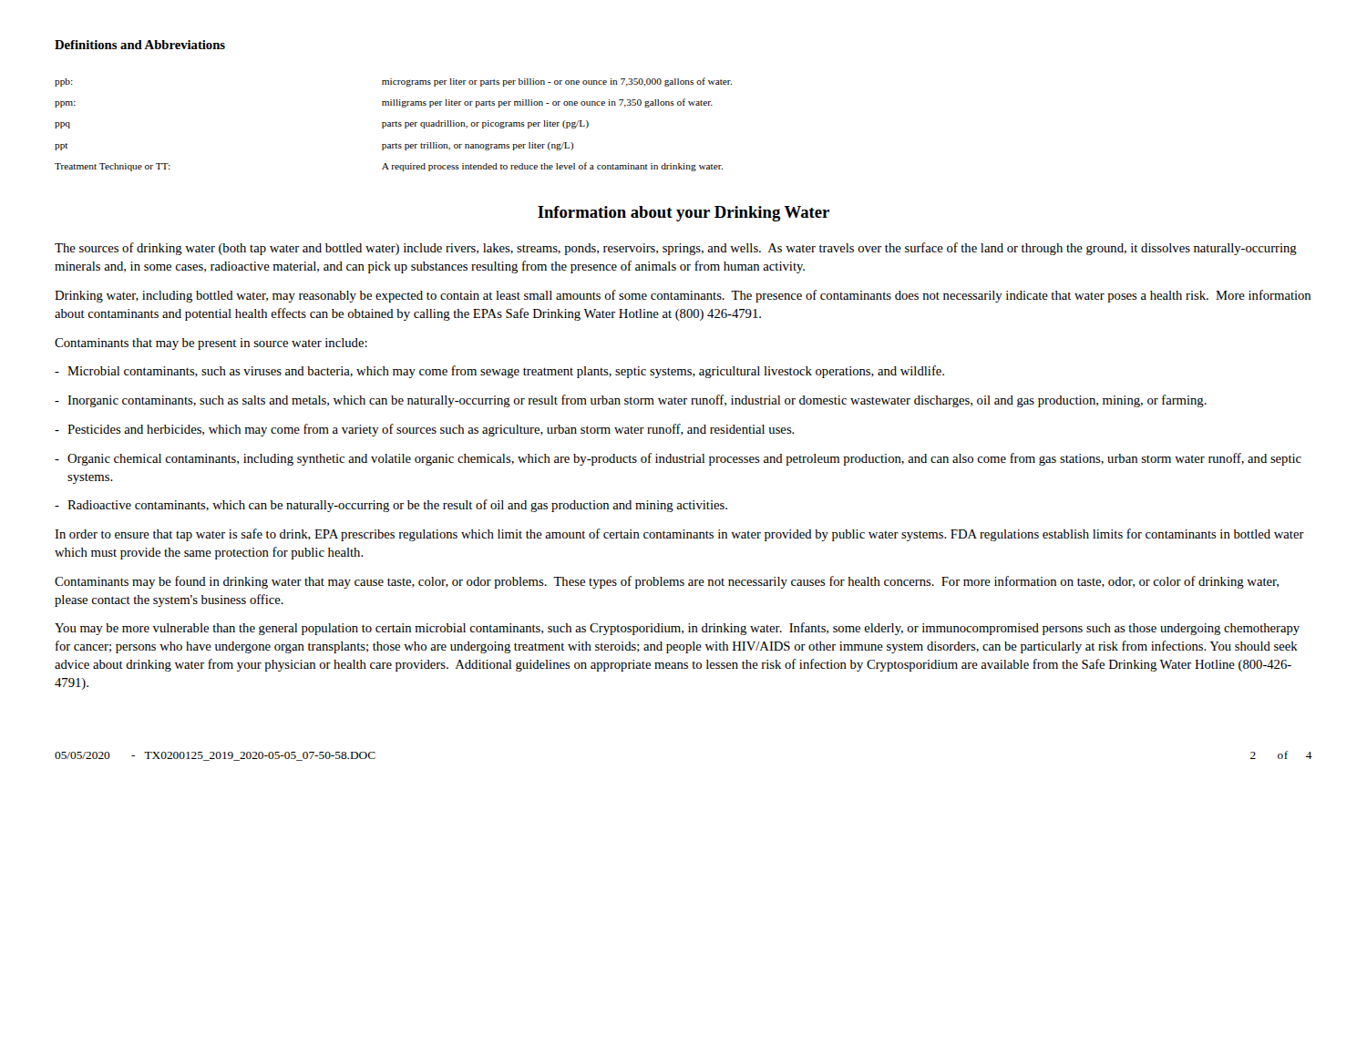Definitions and Abbreviations
| ppb: | micrograms per liter or parts per billion - or one ounce in 7,350,000 gallons of water. |
| ppm: | milligrams per liter or parts per million - or one ounce in 7,350 gallons of water. |
| ppq | parts per quadrillion, or picograms per liter (pg/L) |
| ppt | parts per trillion, or nanograms per liter (ng/L) |
| Treatment Technique or TT: | A required process intended to reduce the level of a contaminant in drinking water. |
Information about your Drinking Water
The sources of drinking water (both tap water and bottled water) include rivers, lakes, streams, ponds, reservoirs, springs, and wells. As water travels over the surface of the land or through the ground, it dissolves naturally-occurring minerals and, in some cases, radioactive material, and can pick up substances resulting from the presence of animals or from human activity.
Drinking water, including bottled water, may reasonably be expected to contain at least small amounts of some contaminants. The presence of contaminants does not necessarily indicate that water poses a health risk. More information about contaminants and potential health effects can be obtained by calling the EPAs Safe Drinking Water Hotline at (800) 426-4791.
Contaminants that may be present in source water include:
Microbial contaminants, such as viruses and bacteria, which may come from sewage treatment plants, septic systems, agricultural livestock operations, and wildlife.
Inorganic contaminants, such as salts and metals, which can be naturally-occurring or result from urban storm water runoff, industrial or domestic wastewater discharges, oil and gas production, mining, or farming.
Pesticides and herbicides, which may come from a variety of sources such as agriculture, urban storm water runoff, and residential uses.
Organic chemical contaminants, including synthetic and volatile organic chemicals, which are by-products of industrial processes and petroleum production, and can also come from gas stations, urban storm water runoff, and septic systems.
Radioactive contaminants, which can be naturally-occurring or be the result of oil and gas production and mining activities.
In order to ensure that tap water is safe to drink, EPA prescribes regulations which limit the amount of certain contaminants in water provided by public water systems. FDA regulations establish limits for contaminants in bottled water which must provide the same protection for public health.
Contaminants may be found in drinking water that may cause taste, color, or odor problems. These types of problems are not necessarily causes for health concerns. For more information on taste, odor, or color of drinking water, please contact the system's business office.
You may be more vulnerable than the general population to certain microbial contaminants, such as Cryptosporidium, in drinking water. Infants, some elderly, or immunocompromised persons such as those undergoing chemotherapy for cancer; persons who have undergone organ transplants; those who are undergoing treatment with steroids; and people with HIV/AIDS or other immune system disorders, can be particularly at risk from infections. You should seek advice about drinking water from your physician or health care providers. Additional guidelines on appropriate means to lessen the risk of infection by Cryptosporidium are available from the Safe Drinking Water Hotline (800-426-4791).
05/05/2020 - TX0200125_2019_2020-05-05_07-50-58.DOC
2 of 4